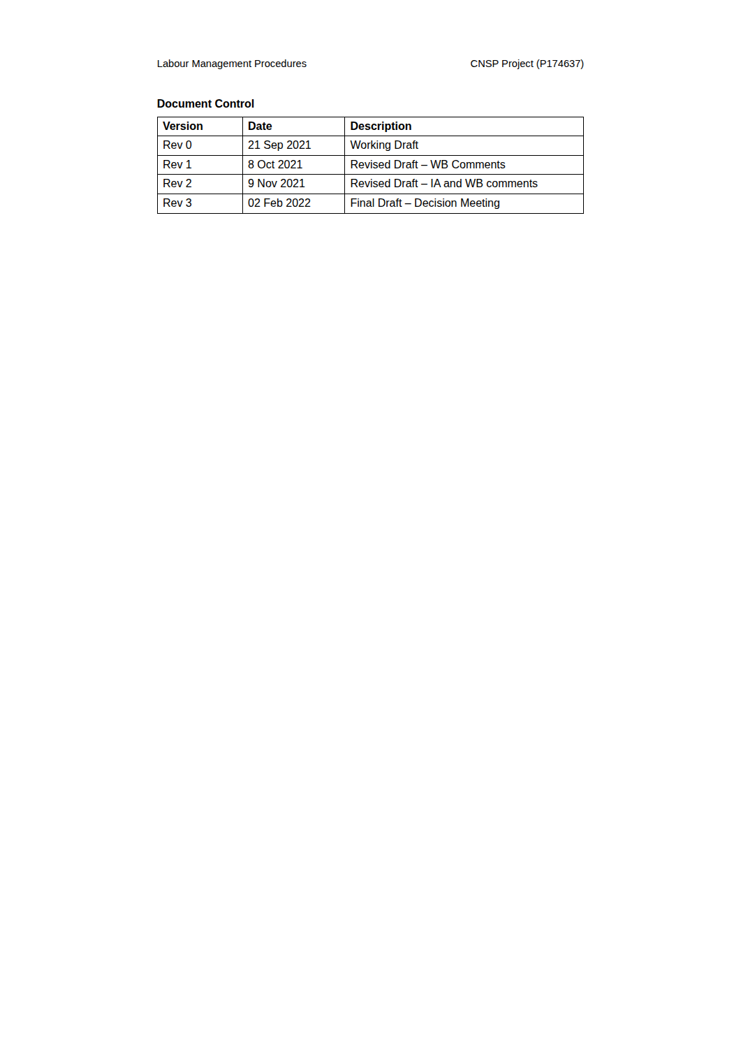Labour Management Procedures
CNSP Project (P174637)
Document Control
| Version | Date | Description |
| --- | --- | --- |
| Rev 0 | 21 Sep 2021 | Working Draft |
| Rev 1 | 8 Oct 2021 | Revised Draft – WB Comments |
| Rev 2 | 9 Nov 2021 | Revised Draft – IA and WB comments |
| Rev 3 | 02 Feb 2022 | Final Draft – Decision Meeting |